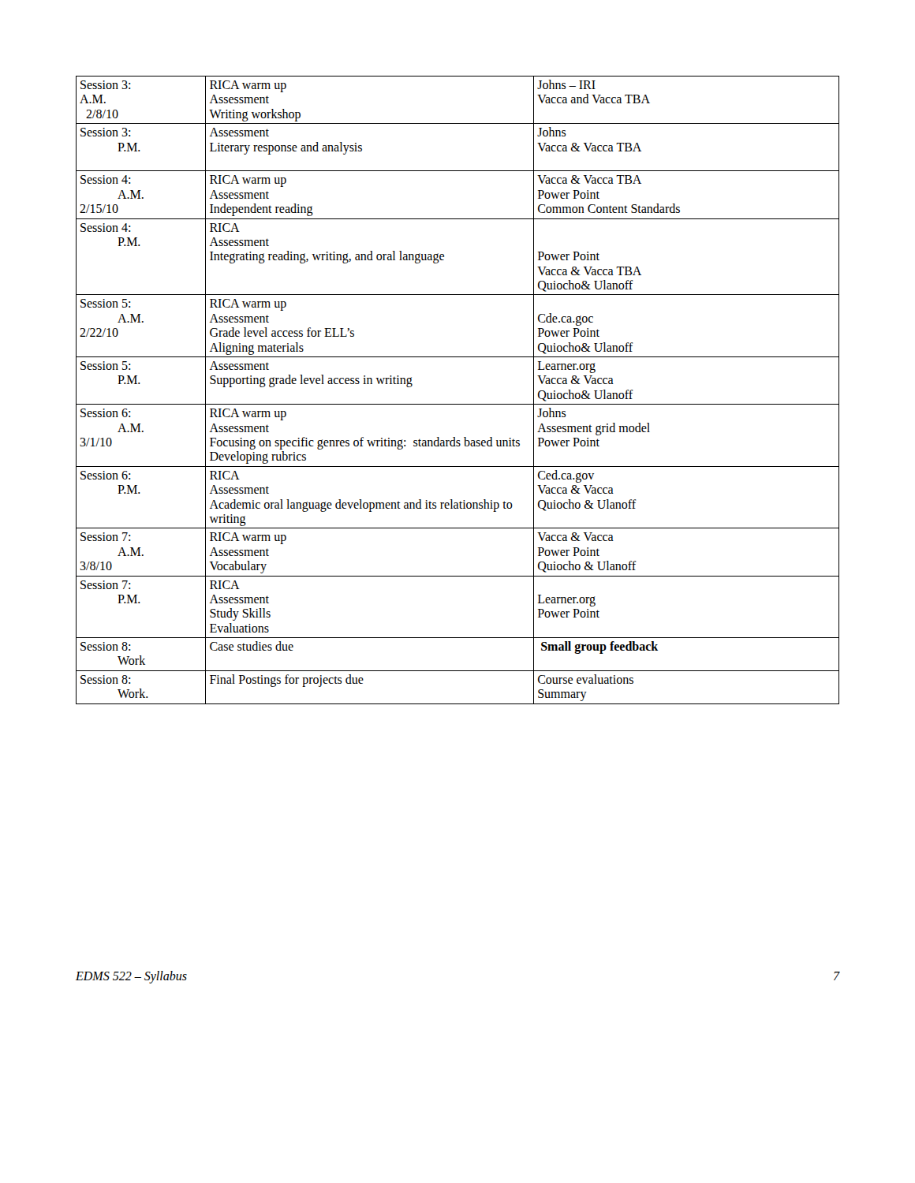| Session 3: A.M. 2/8/10 | RICA warm up Assessment Writing workshop | Johns – IRI Vacca and Vacca TBA |
| Session 3: P.M. | Assessment Literary response and analysis | Johns Vacca & Vacca TBA |
| Session 4: A.M. 2/15/10 | RICA warm up Assessment Independent reading | Vacca & Vacca TBA Power Point Common Content Standards |
| Session 4: P.M. | RICA Assessment Integrating reading, writing, and oral language | Power Point Vacca & Vacca TBA Quiocho& Ulanoff |
| Session 5: A.M. 2/22/10 | RICA warm up Assessment Grade level access for ELL’s Aligning materials | Cde.ca.goc Power Point Quiocho& Ulanoff |
| Session 5: P.M. | Assessment Supporting grade level access in writing | Learner.org Vacca & Vacca Quiocho& Ulanoff |
| Session 6: A.M. 3/1/10 | RICA warm up Assessment Focusing on specific genres of writing: standards based units Developing rubrics | Johns Assesment grid model Power Point |
| Session 6: P.M. | RICA Assessment Academic oral language development and its relationship to writing | Ced.ca.gov Vacca & Vacca Quiocho & Ulanoff |
| Session 7: A.M. 3/8/10 | RICA warm up Assessment Vocabulary | Vacca & Vacca Power Point Quiocho & Ulanoff |
| Session 7: P.M. | RICA Assessment Study Skills Evaluations | Learner.org Power Point |
| Session 8: Work | Case studies due | Small group feedback |
| Session 8: Work. | Final Postings for projects due | Course evaluations Summary |
EDMS 522 – Syllabus 7